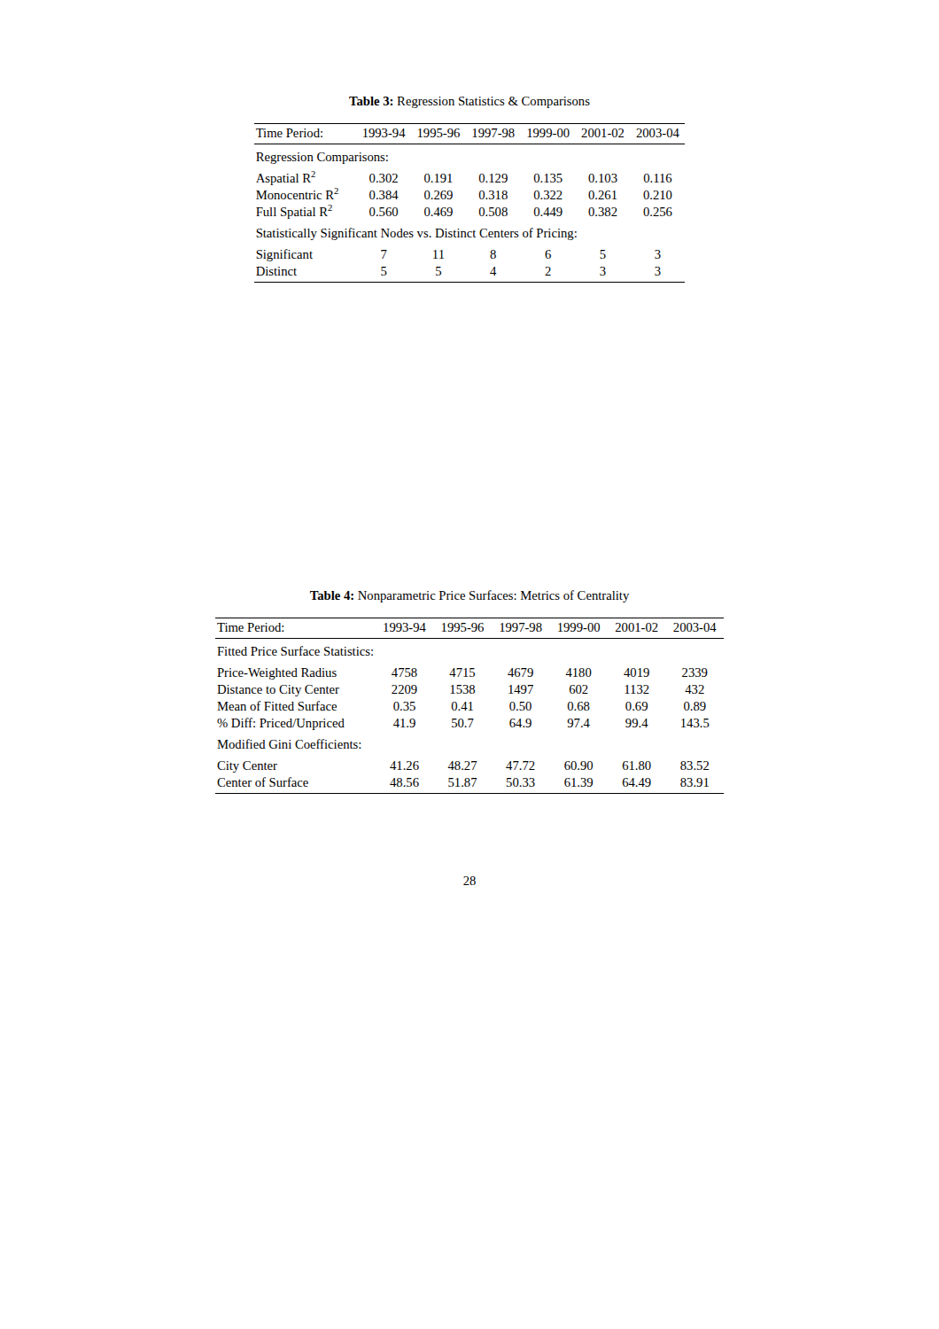Table 3: Regression Statistics & Comparisons
| Time Period: | 1993-94 | 1995-96 | 1997-98 | 1999-00 | 2001-02 | 2003-04 |
| Regression Comparisons: |
| Aspatial R 2 | 0.302 | 0.191 | 0.129 | 0.135 | 0.103 | 0.116 |
| Monocentric R 2 | 0.384 | 0.269 | 0.318 | 0.322 | 0.261 | 0.210 |
| Full Spatial R 2 | 0.560 | 0.469 | 0.508 | 0.449 | 0.382 | 0.256 |
| Statistically Significant Nodes vs. Distinct Centers of Pricing: |
| Significant | 7 | 11 | 8 | 6 | 5 | 3 |
| Distinct | 5 | 5 | 4 | 2 | 3 | 3 |
Table 4: Nonparametric Price Surfaces: Metrics of Centrality
| Time Period: | 1993-94 | 1995-96 | 1997-98 | 1999-00 | 2001-02 | 2003-04 |
| Fitted Price Surface Statistics: |
| Price-Weighted Radius | 4758 | 4715 | 4679 | 4180 | 4019 | 2339 |
| Distance to City Center | 2209 | 1538 | 1497 | 602 | 1132 | 432 |
| Mean of Fitted Surface | 0.35 | 0.41 | 0.50 | 0.68 | 0.69 | 0.89 |
| % Diff: Priced/Unpriced | 41.9 | 50.7 | 64.9 | 97.4 | 99.4 | 143.5 |
| Modified Gini Coefficients: |
| City Center | 41.26 | 48.27 | 47.72 | 60.90 | 61.80 | 83.52 |
| Center of Surface | 48.56 | 51.87 | 50.33 | 61.39 | 64.49 | 83.91 |
28